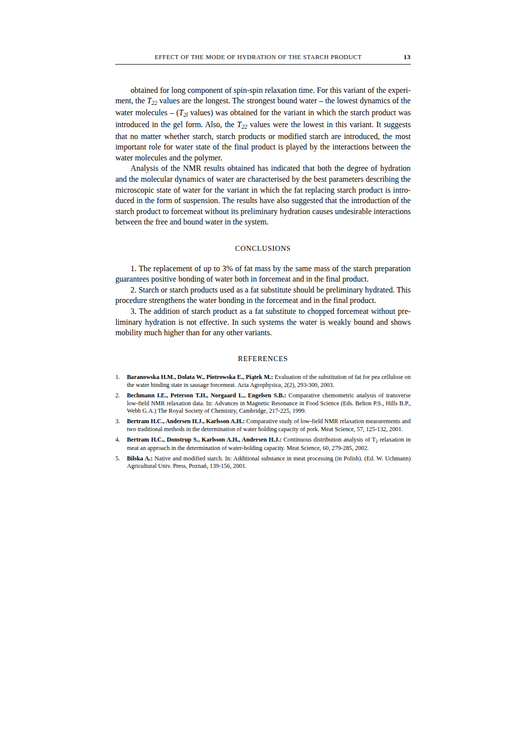EFFECT OF THE MODE OF HYDRATION OF THE STARCH PRODUCT 13
obtained for long component of spin-spin relaxation time. For this variant of the experiment, the T22 values are the longest. The strongest bound water – the lowest dynamics of the water molecules – (T2l values) was obtained for the variant in which the starch product was introduced in the gel form. Also, the T22 values were the lowest in this variant. It suggests that no matter whether starch, starch products or modified starch are introduced, the most important role for water state of the final product is played by the interactions between the water molecules and the polymer.
Analysis of the NMR results obtained has indicated that both the degree of hydration and the molecular dynamics of water are characterised by the best parameters describing the microscopic state of water for the variant in which the fat replacing starch product is introduced in the form of suspension. The results have also suggested that the introduction of the starch product to forcemeat without its preliminary hydration causes undesirable interactions between the free and bound water in the system.
CONCLUSIONS
1. The replacement of up to 3% of fat mass by the same mass of the starch preparation guarantees positive bonding of water both in forcemeat and in the final product.
2. Starch or starch products used as a fat substitute should be preliminary hydrated. This procedure strengthens the water bonding in the forcemeat and in the final product.
3. The addition of starch product as a fat substitute to chopped forcemeat without preliminary hydration is not effective. In such systems the water is weakly bound and shows mobility much higher than for any other variants.
REFERENCES
Baranowska H.M., Dolata W., Piotrowska E., Piątek M.: Evaluation of the substitution of fat for pea cellulose on the water binding state in sausage forcemeat. Acta Agrophysica, 2(2), 293-300, 2003.
Bechmann I.E., Peterson T.H., Norgaard L., Engelsen S.B.: Comparative chemometric analysis of transverse low-field NMR relaxation data. In: Advances in Magnetic Resonance in Food Science (Eds. Belton P.S., Hills B.P., Webb G.A.) The Royal Society of Chemistry, Cambridge, 217-225, 1999.
Bertram H.C., Andersen H.J., Karlsson A.H.: Comparative study of low-field NMR relaxation measurements and two traditional methods in the determination of water holding capacity of pork. Meat Science, 57, 125-132, 2001.
Bertram H.C., Donstrup S., Karlsson A.H., Andersen H.J.: Continuous distribution analysis of T2 relaxation in meat an approach in the determination of water-holding capacity. Meat Science, 60, 279-285, 2002.
Bilska A.: Native and modified starch. In: Additional substance in meat processing (in Polish). (Ed. W. Uchmann) Agricultural Univ. Press, Poznań, 139-156, 2001.